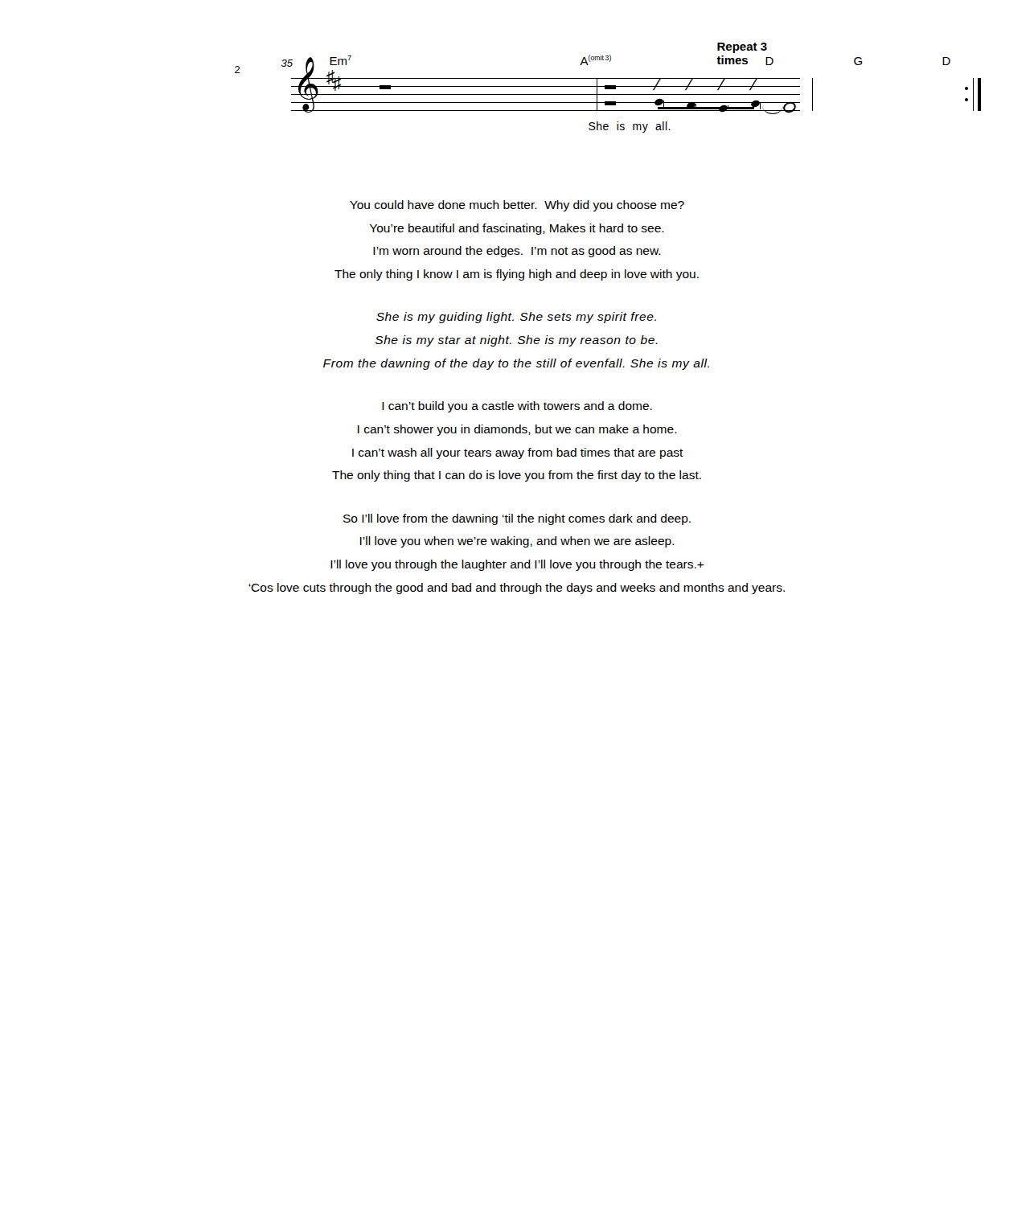2
35
Repeat 3 times
Em7
A(omit 3)
D
G
D
𝄞
♯
♯
/
/
/
/
She is my all.
You could have done much better. Why did you choose me?
You’re beautiful and fascinating, Makes it hard to see.
I’m worn around the edges. I’m not as good as new.
The only thing I know I am is flying high and deep in love with you.
She is my guiding light. She sets my spirit free.
She is my star at night. She is my reason to be.
From the dawning of the day to the still of evenfall. She is my all.
I can’t build you a castle with towers and a dome.
I can’t shower you in diamonds, but we can make a home.
I can’t wash all your tears away from bad times that are past
The only thing that I can do is love you from the first day to the last.
So I’ll love from the dawning ‘til the night comes dark and deep.
I’ll love you when we’re waking, and when we are asleep.
I’ll love you through the laughter and I’ll love you through the tears.+
‘Cos love cuts through the good and bad and through the days and weeks and months and years.